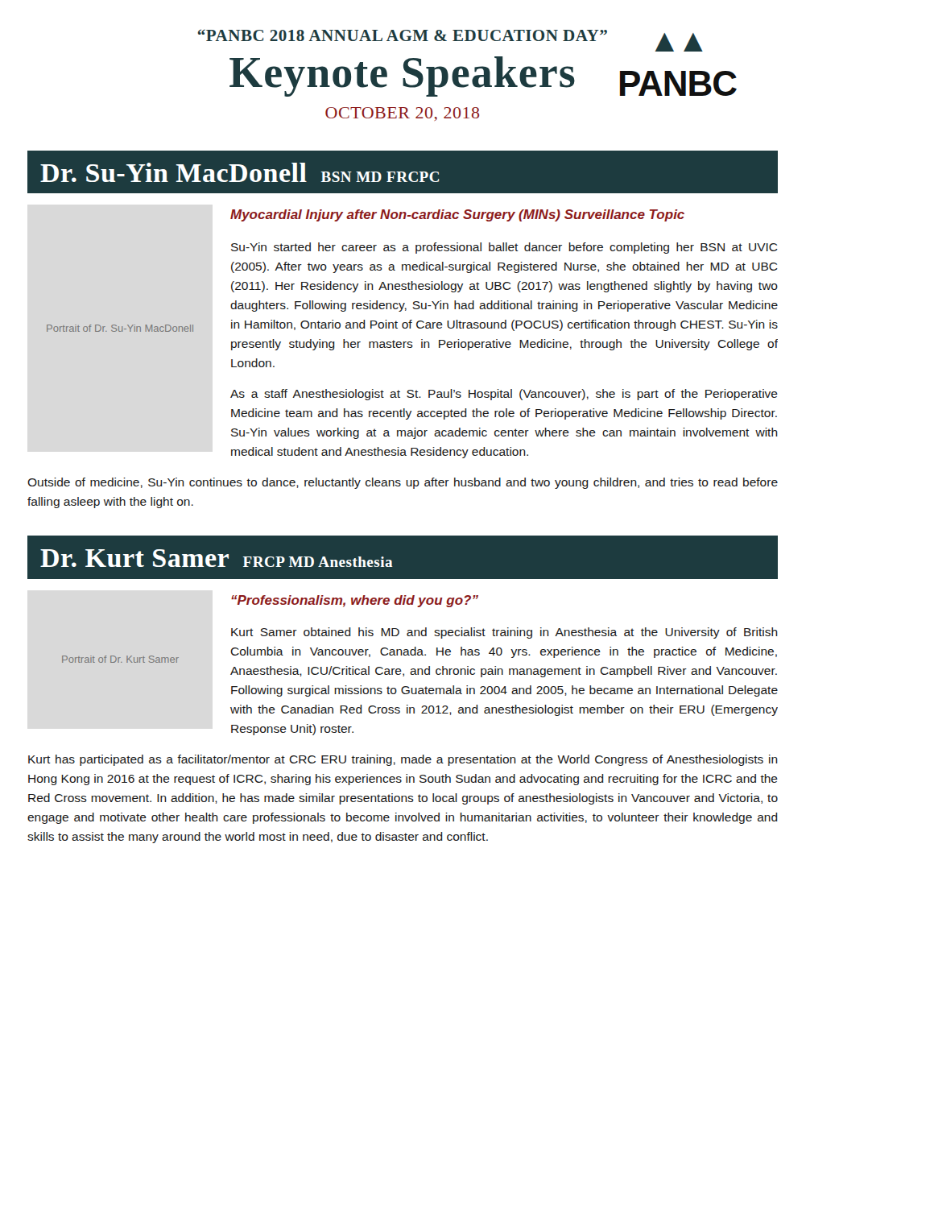▲▲
PANBC
“PANBC 2018 Annual AGM & Education Day”
Keynote Speakers
October 20, 2018
Dr. Su-Yin MacDonell BSN MD FRCPC
Portrait of Dr. Su-Yin MacDonell
Myocardial Injury after Non-cardiac Surgery (MINs) Surveillance Topic
Su-Yin started her career as a professional ballet dancer before completing her BSN at UVIC (2005). After two years as a medical-surgical Registered Nurse, she obtained her MD at UBC (2011). Her Residency in Anesthesiology at UBC (2017) was lengthened slightly by having two daughters. Following residency, Su-Yin had additional training in Perioperative Vascular Medicine in Hamilton, Ontario and Point of Care Ultrasound (POCUS) certification through CHEST. Su-Yin is presently studying her masters in Perioperative Medicine, through the University College of London.
As a staff Anesthesiologist at St. Paul’s Hospital (Vancouver), she is part of the Perioperative Medicine team and has recently accepted the role of Perioperative Medicine Fellowship Director. Su-Yin values working at a major academic center where she can maintain involvement with medical student and Anesthesia Residency education.
Outside of medicine, Su-Yin continues to dance, reluctantly cleans up after husband and two young children, and tries to read before falling asleep with the light on.
Dr. Kurt Samer FRCP MD Anesthesia
Portrait of Dr. Kurt Samer
“Professionalism, where did you go?”
Kurt Samer obtained his MD and specialist training in Anesthesia at the University of British Columbia in Vancouver, Canada. He has 40 yrs. experience in the practice of Medicine, Anaesthesia, ICU/Critical Care, and chronic pain management in Campbell River and Vancouver. Following surgical missions to Guatemala in 2004 and 2005, he became an International Delegate with the Canadian Red Cross in 2012, and anesthesiologist member on their ERU (Emergency Response Unit) roster.
Kurt has participated as a facilitator/mentor at CRC ERU training, made a presentation at the World Congress of Anesthesiologists in Hong Kong in 2016 at the request of ICRC, sharing his experiences in South Sudan and advocating and recruiting for the ICRC and the Red Cross movement. In addition, he has made similar presentations to local groups of anesthesiologists in Vancouver and Victoria, to engage and motivate other health care professionals to become involved in humanitarian activities, to volunteer their knowledge and skills to assist the many around the world most in need, due to disaster and conflict.